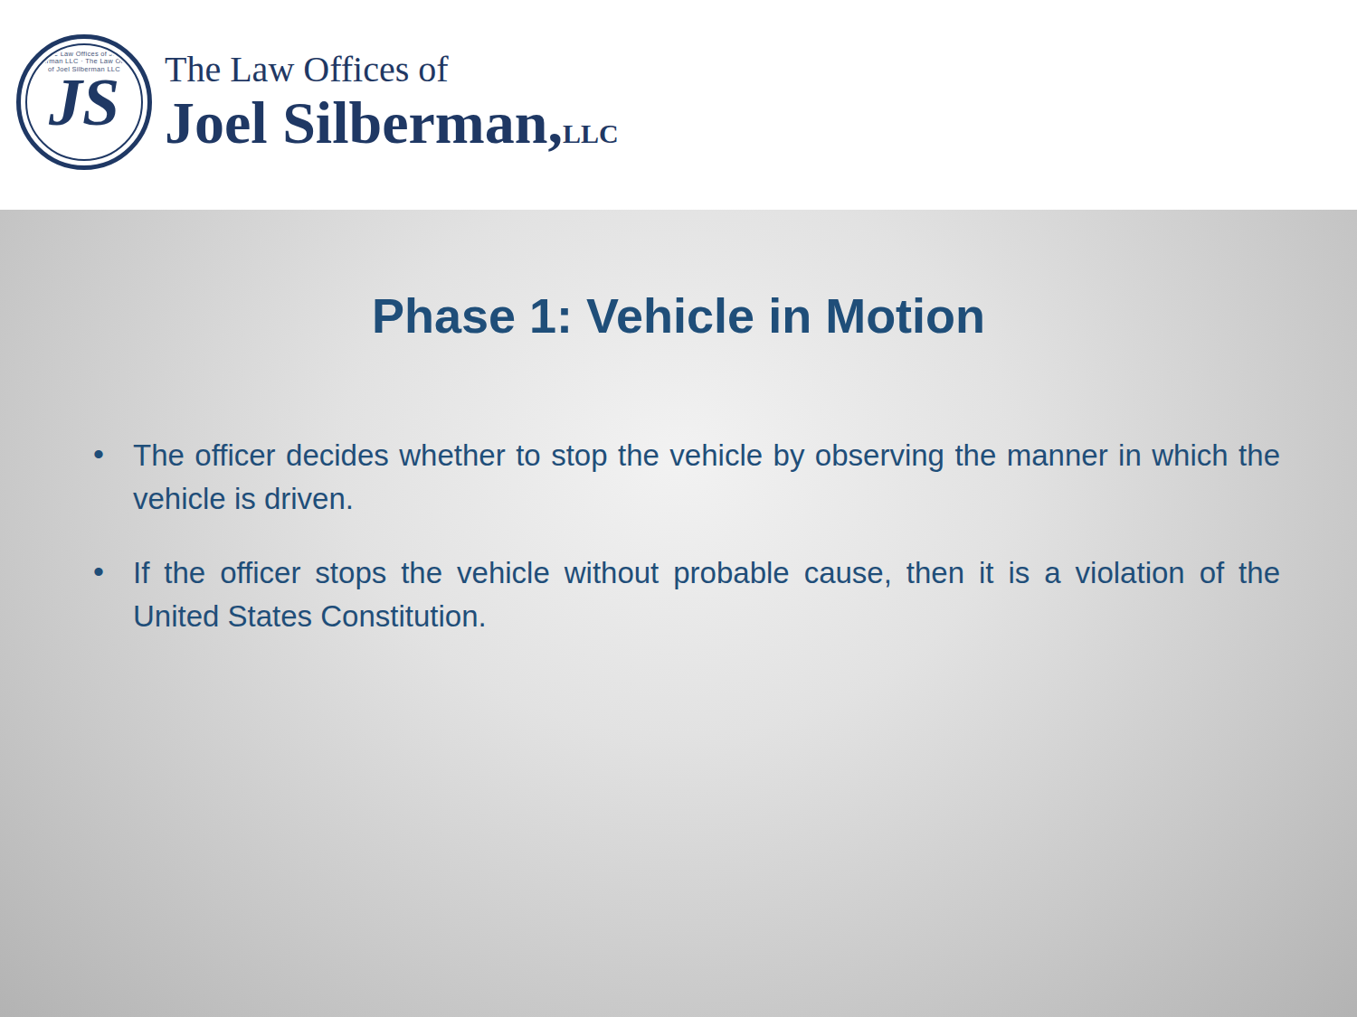The Law Offices of Joel Silberman LLC · The Law Offices of Joel Silberman LLC
JS
The Law Offices of
Joel Silberman,LLC
Phase 1: Vehicle in Motion
The officer decides whether to stop the vehicle by observing the manner in which the vehicle is driven.
If the officer stops the vehicle without probable cause, then it is a violation of the United States Constitution.